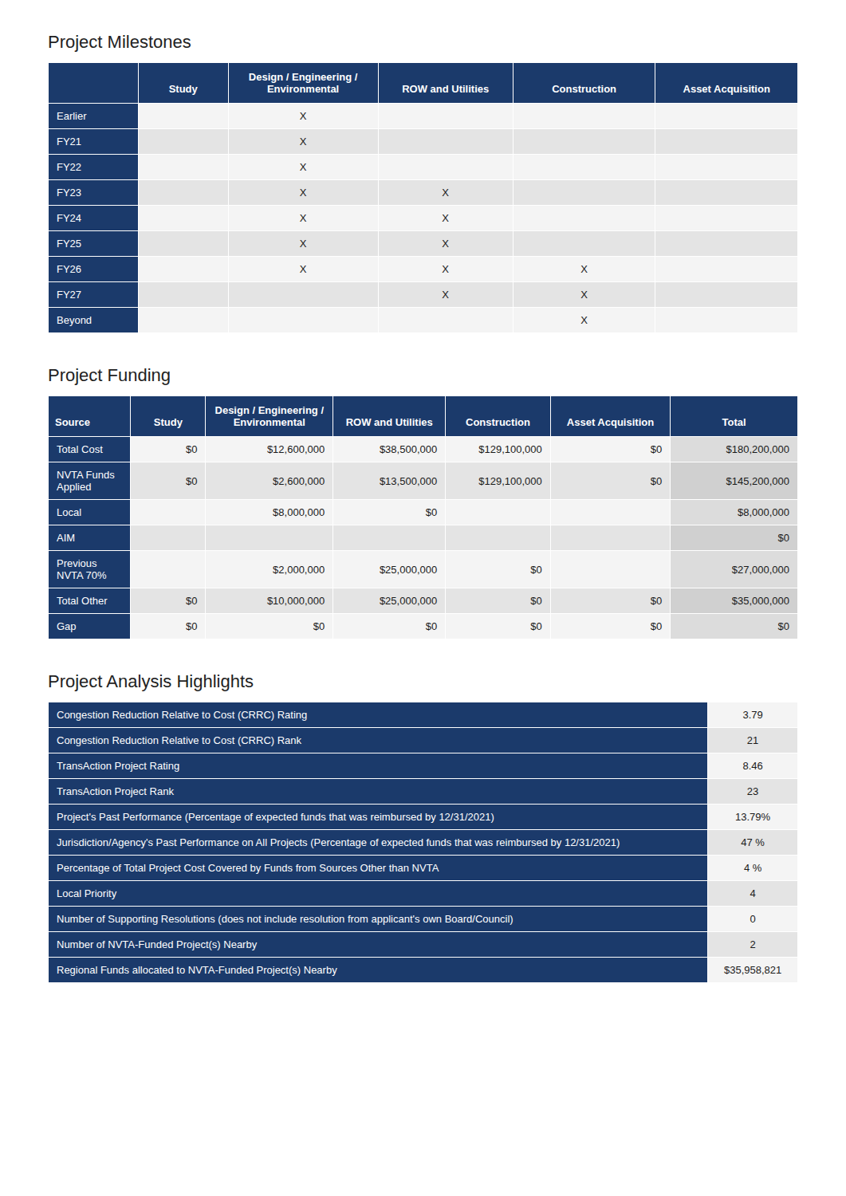Project Milestones
| | Study | Design / Engineering / Environmental | ROW and Utilities | Construction | Asset Acquisition |
| --- | --- | --- | --- | --- | --- |
| Earlier | | X | | | |
| FY21 | | X | | | |
| FY22 | | X | | | |
| FY23 | | X | X | | |
| FY24 | | X | X | | |
| FY25 | | X | X | | |
| FY26 | | X | X | X | |
| FY27 | | | X | X | |
| Beyond | | | | X | |
Project Funding
| Source | Study | Design / Engineering / Environmental | ROW and Utilities | Construction | Asset Acquisition | Total |
| --- | --- | --- | --- | --- | --- | --- |
| Total Cost | $0 | $12,600,000 | $38,500,000 | $129,100,000 | $0 | $180,200,000 |
| NVTA Funds Applied | $0 | $2,600,000 | $13,500,000 | $129,100,000 | $0 | $145,200,000 |
| Local | | $8,000,000 | $0 | | | $8,000,000 |
| AIM | | | | | | $0 |
| Previous NVTA 70% | | $2,000,000 | $25,000,000 | $0 | | $27,000,000 |
| Total Other | $0 | $10,000,000 | $25,000,000 | $0 | $0 | $35,000,000 |
| Gap | $0 | $0 | $0 | $0 | $0 | $0 |
Project Analysis Highlights
| Congestion Reduction Relative to Cost (CRRC) Rating | 3.79 |
| Congestion Reduction Relative to Cost (CRRC) Rank | 21 |
| TransAction Project Rating | 8.46 |
| TransAction Project Rank | 23 |
| Project's Past Performance (Percentage of expected funds that was reimbursed by 12/31/2021) | 13.79% |
| Jurisdiction/Agency's Past Performance on All Projects (Percentage of expected funds that was reimbursed by 12/31/2021) | 47 % |
| Percentage of Total Project Cost Covered by Funds from Sources Other than NVTA | 4 % |
| Local Priority | 4 |
| Number of Supporting Resolutions (does not include resolution from applicant's own Board/Council) | 0 |
| Number of NVTA-Funded Project(s) Nearby | 2 |
| Regional Funds allocated to NVTA-Funded Project(s) Nearby | $35,958,821 |